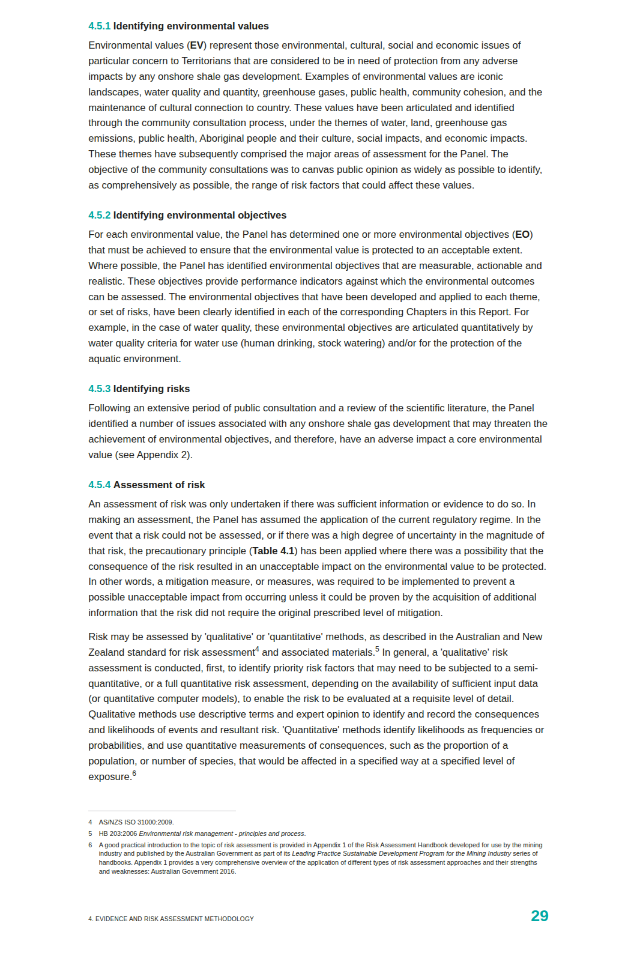4.5.1 Identifying environmental values
Environmental values (EV) represent those environmental, cultural, social and economic issues of particular concern to Territorians that are considered to be in need of protection from any adverse impacts by any onshore shale gas development. Examples of environmental values are iconic landscapes, water quality and quantity, greenhouse gases, public health, community cohesion, and the maintenance of cultural connection to country. These values have been articulated and identified through the community consultation process, under the themes of water, land, greenhouse gas emissions, public health, Aboriginal people and their culture, social impacts, and economic impacts. These themes have subsequently comprised the major areas of assessment for the Panel. The objective of the community consultations was to canvas public opinion as widely as possible to identify, as comprehensively as possible, the range of risk factors that could affect these values.
4.5.2 Identifying environmental objectives
For each environmental value, the Panel has determined one or more environmental objectives (EO) that must be achieved to ensure that the environmental value is protected to an acceptable extent. Where possible, the Panel has identified environmental objectives that are measurable, actionable and realistic. These objectives provide performance indicators against which the environmental outcomes can be assessed. The environmental objectives that have been developed and applied to each theme, or set of risks, have been clearly identified in each of the corresponding Chapters in this Report. For example, in the case of water quality, these environmental objectives are articulated quantitatively by water quality criteria for water use (human drinking, stock watering) and/or for the protection of the aquatic environment.
4.5.3 Identifying risks
Following an extensive period of public consultation and a review of the scientific literature, the Panel identified a number of issues associated with any onshore shale gas development that may threaten the achievement of environmental objectives, and therefore, have an adverse impact a core environmental value (see Appendix 2).
4.5.4 Assessment of risk
An assessment of risk was only undertaken if there was sufficient information or evidence to do so. In making an assessment, the Panel has assumed the application of the current regulatory regime. In the event that a risk could not be assessed, or if there was a high degree of uncertainty in the magnitude of that risk, the precautionary principle (Table 4.1) has been applied where there was a possibility that the consequence of the risk resulted in an unacceptable impact on the environmental value to be protected. In other words, a mitigation measure, or measures, was required to be implemented to prevent a possible unacceptable impact from occurring unless it could be proven by the acquisition of additional information that the risk did not require the original prescribed level of mitigation.
Risk may be assessed by 'qualitative' or 'quantitative' methods, as described in the Australian and New Zealand standard for risk assessment4 and associated materials.5 In general, a 'qualitative' risk assessment is conducted, first, to identify priority risk factors that may need to be subjected to a semi-quantitative, or a full quantitative risk assessment, depending on the availability of sufficient input data (or quantitative computer models), to enable the risk to be evaluated at a requisite level of detail. Qualitative methods use descriptive terms and expert opinion to identify and record the consequences and likelihoods of events and resultant risk. 'Quantitative' methods identify likelihoods as frequencies or probabilities, and use quantitative measurements of consequences, such as the proportion of a population, or number of species, that would be affected in a specified way at a specified level of exposure.6
4 AS/NZS ISO 31000:2009.
5 HB 203:2006 Environmental risk management - principles and process.
6 A good practical introduction to the topic of risk assessment is provided in Appendix 1 of the Risk Assessment Handbook developed for use by the mining industry and published by the Australian Government as part of its Leading Practice Sustainable Development Program for the Mining Industry series of handbooks. Appendix 1 provides a very comprehensive overview of the application of different types of risk assessment approaches and their strengths and weaknesses: Australian Government 2016.
4. Evidence and risk assessment methodology
29